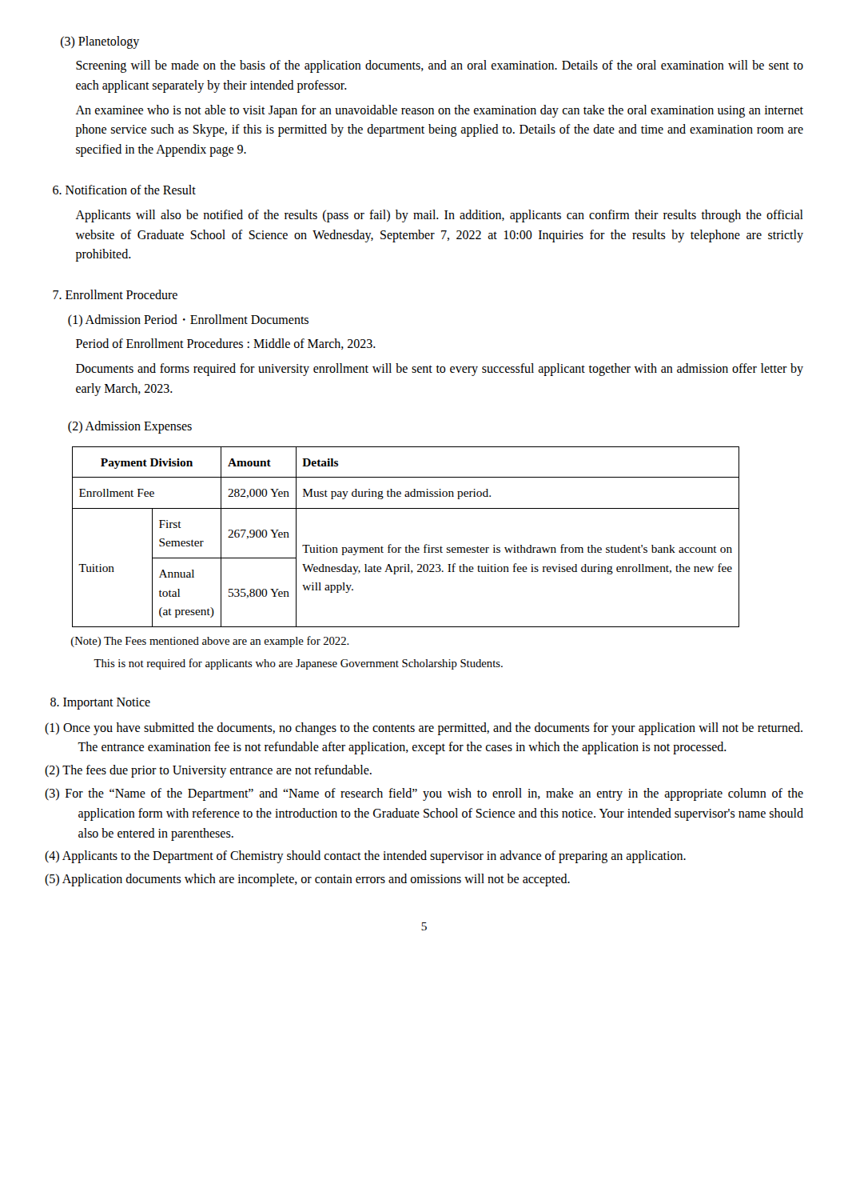(3) Planetology
Screening will be made on the basis of the application documents, and an oral examination. Details of the oral examination will be sent to each applicant separately by their intended professor.
An examinee who is not able to visit Japan for an unavoidable reason on the examination day can take the oral examination using an internet phone service such as Skype, if this is permitted by the department being applied to. Details of the date and time and examination room are specified in the Appendix page 9.
6. Notification of the Result
Applicants will also be notified of the results (pass or fail) by mail. In addition, applicants can confirm their results through the official website of Graduate School of Science on Wednesday, September 7, 2022 at 10:00 Inquiries for the results by telephone are strictly prohibited.
7. Enrollment Procedure
(1) Admission Period・Enrollment Documents
Period of Enrollment Procedures : Middle of March, 2023.
Documents and forms required for university enrollment will be sent to every successful applicant together with an admission offer letter by early March, 2023.
(2) Admission Expenses
| Payment Division | Amount | Details |
| --- | --- | --- |
| Enrollment Fee | 282,000 Yen | Must pay during the admission period. |
| Tuition | First Semester | 267,900 Yen | Tuition payment for the first semester is withdrawn from the student's bank account on Wednesday, late April, 2023. If the tuition fee is revised during enrollment, the new fee will apply. |
| Annual total (at present) | 535,800 Yen |
(Note) The Fees mentioned above are an example for 2022.
This is not required for applicants who are Japanese Government Scholarship Students.
8. Important Notice
(1) Once you have submitted the documents, no changes to the contents are permitted, and the documents for your application will not be returned. The entrance examination fee is not refundable after application, except for the cases in which the application is not processed.
(2) The fees due prior to University entrance are not refundable.
(3) For the “Name of the Department” and “Name of research field” you wish to enroll in, make an entry in the appropriate column of the application form with reference to the introduction to the Graduate School of Science and this notice. Your intended supervisor's name should also be entered in parentheses.
(4) Applicants to the Department of Chemistry should contact the intended supervisor in advance of preparing an application.
(5) Application documents which are incomplete, or contain errors and omissions will not be accepted.
5